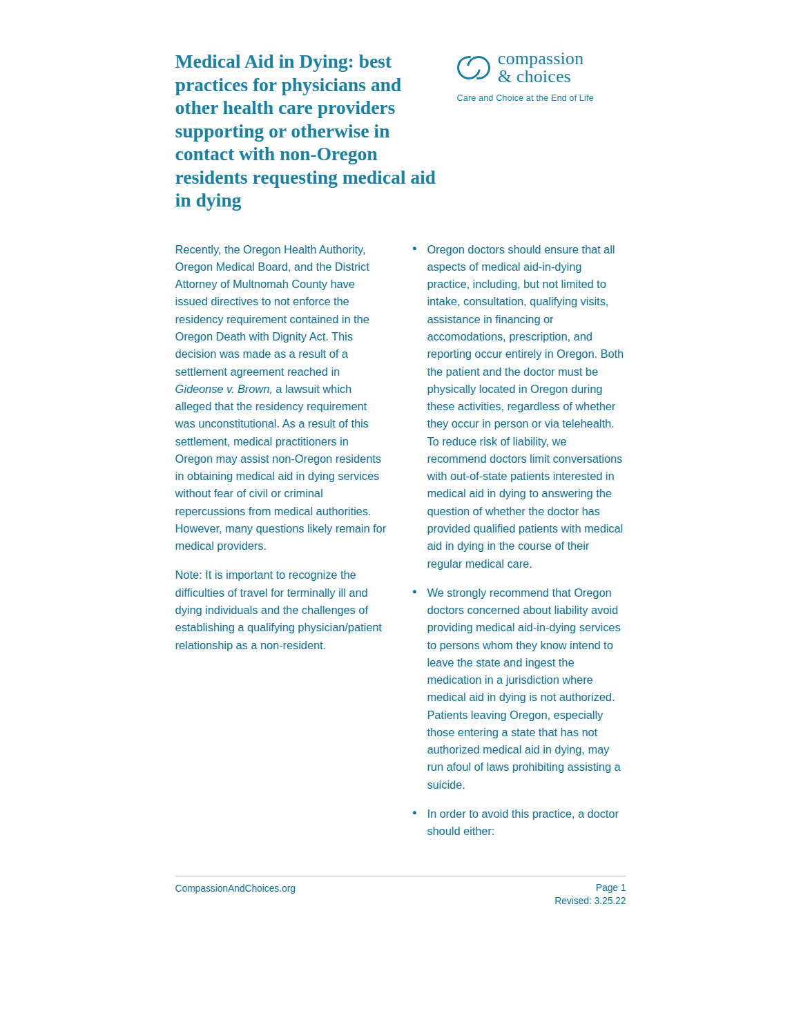Medical Aid in Dying: best practices for physicians and other health care providers supporting or otherwise in contact with non-Oregon residents requesting medical aid in dying
compassion & choices
Care and Choice at the End of Life
Recently, the Oregon Health Authority, Oregon Medical Board, and the District Attorney of Multnomah County have issued directives to not enforce the residency requirement contained in the Oregon Death with Dignity Act. This decision was made as a result of a settlement agreement reached in Gideonse v. Brown, a lawsuit which alleged that the residency requirement was unconstitutional. As a result of this settlement, medical practitioners in Oregon may assist non-Oregon residents in obtaining medical aid in dying services without fear of civil or criminal repercussions from medical authorities. However, many questions likely remain for medical providers.
Note: It is important to recognize the difficulties of travel for terminally ill and dying individuals and the challenges of establishing a qualifying physician/patient relationship as a non-resident.
Oregon doctors should ensure that all aspects of medical aid-in-dying practice, including, but not limited to intake, consultation, qualifying visits, assistance in financing or accomodations, prescription, and reporting occur entirely in Oregon. Both the patient and the doctor must be physically located in Oregon during these activities, regardless of whether they occur in person or via telehealth. To reduce risk of liability, we recommend doctors limit conversations with out-of-state patients interested in medical aid in dying to answering the question of whether the doctor has provided qualified patients with medical aid in dying in the course of their regular medical care.
We strongly recommend that Oregon doctors concerned about liability avoid providing medical aid-in-dying services to persons whom they know intend to leave the state and ingest the medication in a jurisdiction where medical aid in dying is not authorized. Patients leaving Oregon, especially those entering a state that has not authorized medical aid in dying, may run afoul of laws prohibiting assisting a suicide.
In order to avoid this practice, a doctor should either:
CompassionAndChoices.org
Page 1
Revised: 3.25.22